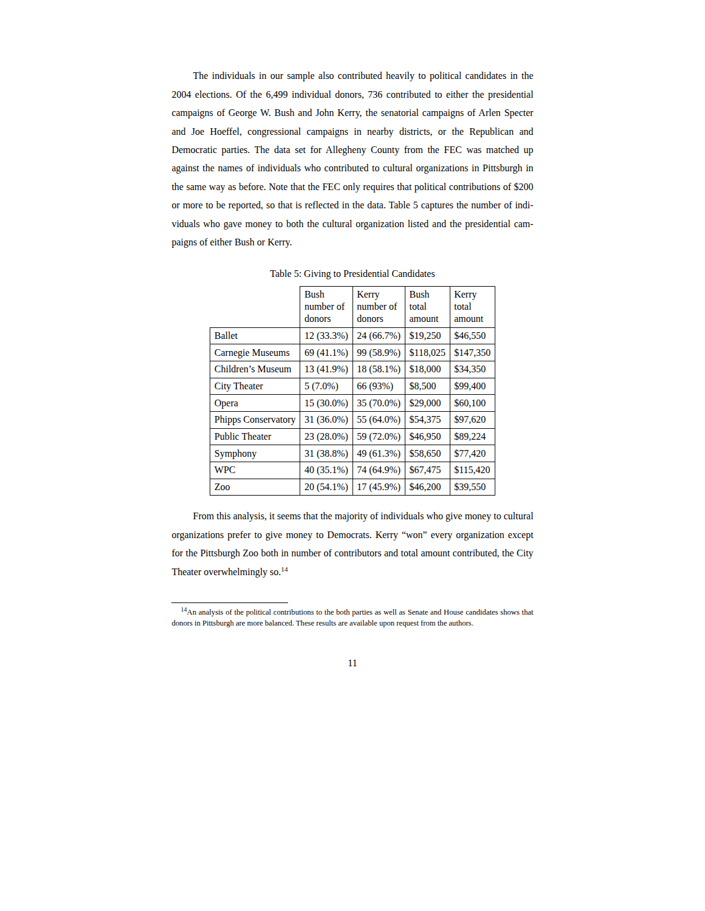The individuals in our sample also contributed heavily to political candidates in the 2004 elections. Of the 6,499 individual donors, 736 contributed to either the presidential campaigns of George W. Bush and John Kerry, the senatorial campaigns of Arlen Specter and Joe Hoeffel, congressional campaigns in nearby districts, or the Republican and Democratic parties. The data set for Allegheny County from the FEC was matched up against the names of individuals who contributed to cultural organizations in Pittsburgh in the same way as before. Note that the FEC only requires that political contributions of $200 or more to be reported, so that is reflected in the data. Table 5 captures the number of individuals who gave money to both the cultural organization listed and the presidential campaigns of either Bush or Kerry.
Table 5: Giving to Presidential Candidates
| | Bush number of donors | Kerry number of donors | Bush total amount | Kerry total amount |
| --- | --- | --- | --- | --- |
| Ballet | 12 (33.3%) | 24 (66.7%) | $19,250 | $46,550 |
| Carnegie Museums | 69 (41.1%) | 99 (58.9%) | $118,025 | $147,350 |
| Children’s Museum | 13 (41.9%) | 18 (58.1%) | $18,000 | $34,350 |
| City Theater | 5 (7.0%) | 66 (93%) | $8,500 | $99,400 |
| Opera | 15 (30.0%) | 35 (70.0%) | $29,000 | $60,100 |
| Phipps Conservatory | 31 (36.0%) | 55 (64.0%) | $54,375 | $97,620 |
| Public Theater | 23 (28.0%) | 59 (72.0%) | $46,950 | $89,224 |
| Symphony | 31 (38.8%) | 49 (61.3%) | $58,650 | $77,420 |
| WPC | 40 (35.1%) | 74 (64.9%) | $67,475 | $115,420 |
| Zoo | 20 (54.1%) | 17 (45.9%) | $46,200 | $39,550 |
From this analysis, it seems that the majority of individuals who give money to cultural organizations prefer to give money to Democrats. Kerry “won” every organization except for the Pittsburgh Zoo both in number of contributors and total amount contributed, the City Theater overwhelmingly so.14
14An analysis of the political contributions to the both parties as well as Senate and House candidates shows that donors in Pittsburgh are more balanced. These results are available upon request from the authors.
11